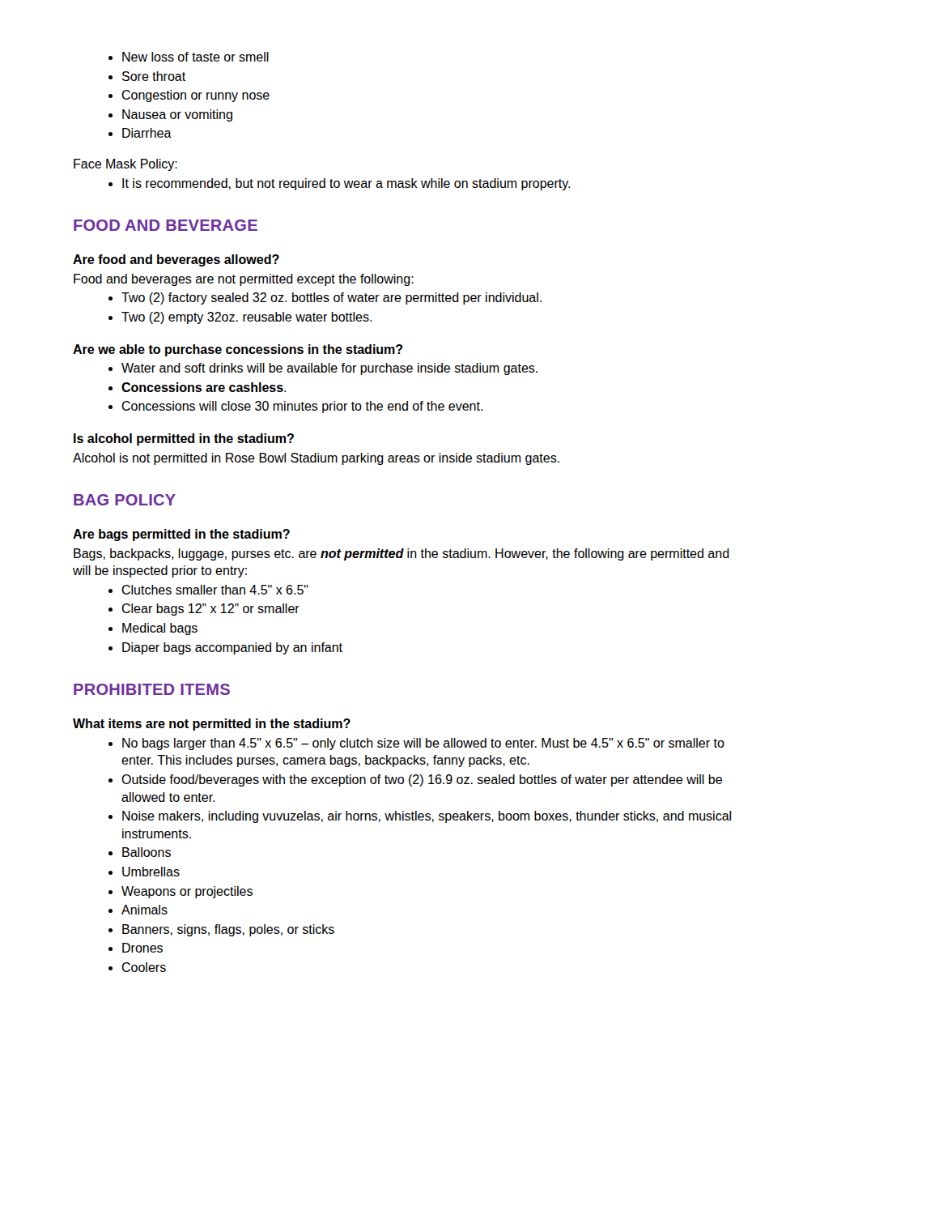New loss of taste or smell
Sore throat
Congestion or runny nose
Nausea or vomiting
Diarrhea
Face Mask Policy:
It is recommended, but not required to wear a mask while on stadium property.
FOOD AND BEVERAGE
Are food and beverages allowed?
Food and beverages are not permitted except the following:
Two (2) factory sealed 32 oz. bottles of water are permitted per individual.
Two (2) empty 32oz. reusable water bottles.
Are we able to purchase concessions in the stadium?
Water and soft drinks will be available for purchase inside stadium gates.
Concessions are cashless.
Concessions will close 30 minutes prior to the end of the event.
Is alcohol permitted in the stadium?
Alcohol is not permitted in Rose Bowl Stadium parking areas or inside stadium gates.
BAG POLICY
Are bags permitted in the stadium?
Bags, backpacks, luggage, purses etc. are not permitted in the stadium. However, the following are permitted and will be inspected prior to entry:
Clutches smaller than 4.5" x 6.5"
Clear bags 12” x 12” or smaller
Medical bags
Diaper bags accompanied by an infant
PROHIBITED ITEMS
What items are not permitted in the stadium?
No bags larger than 4.5" x 6.5" – only clutch size will be allowed to enter. Must be 4.5" x 6.5" or smaller to enter. This includes purses, camera bags, backpacks, fanny packs, etc.
Outside food/beverages with the exception of two (2) 16.9 oz. sealed bottles of water per attendee will be allowed to enter.
Noise makers, including vuvuzelas, air horns, whistles, speakers, boom boxes, thunder sticks, and musical instruments.
Balloons
Umbrellas
Weapons or projectiles
Animals
Banners, signs, flags, poles, or sticks
Drones
Coolers